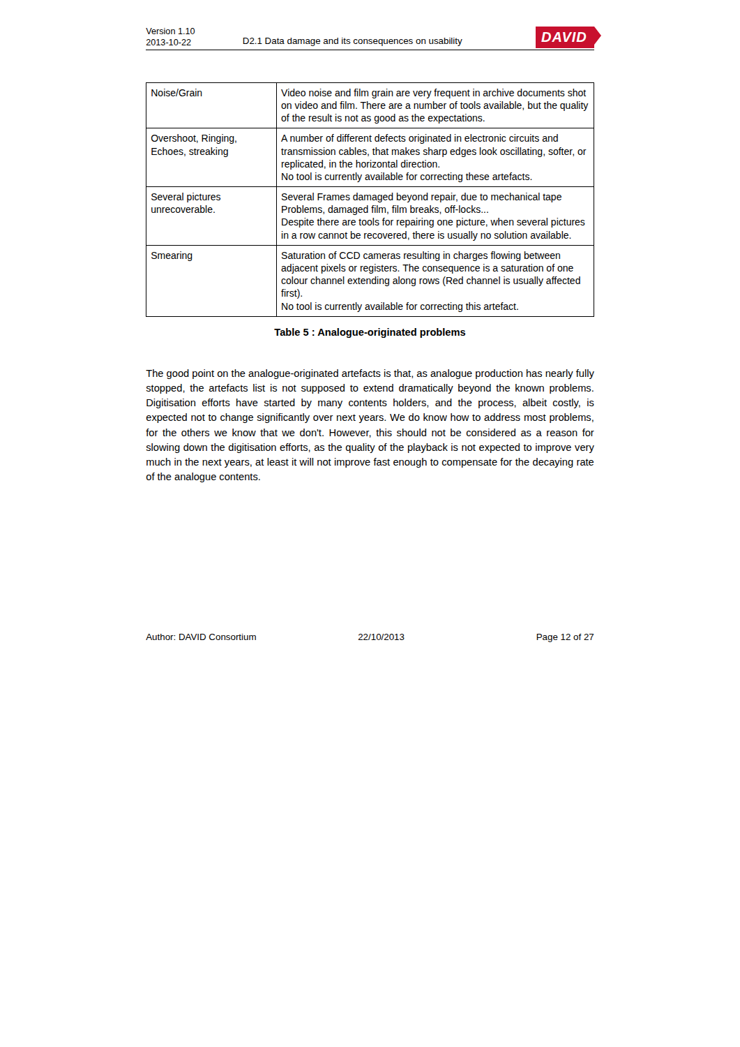Version 1.10
2013-10-22
D2.1 Data damage and its consequences on usability
DAVID
| Noise/Grain | Video noise and film grain are very frequent in archive documents shot on video and film. There are a number of tools available, but the quality of the result is not as good as the expectations. |
| Overshoot, Ringing, Echoes, streaking | A number of different defects originated in electronic circuits and transmission cables, that makes sharp edges look oscillating, softer, or replicated, in the horizontal direction. No tool is currently available for correcting these artefacts. |
| Several pictures unrecoverable. | Several Frames damaged beyond repair, due to mechanical tape Problems, damaged film, film breaks, off-locks... Despite there are tools for repairing one picture, when several pictures in a row cannot be recovered, there is usually no solution available. |
| Smearing | Saturation of CCD cameras resulting in charges flowing between adjacent pixels or registers. The consequence is a saturation of one colour channel extending along rows (Red channel is usually affected first). No tool is currently available for correcting this artefact. |
Table 5 : Analogue-originated problems
The good point on the analogue-originated artefacts is that, as analogue production has nearly fully stopped, the artefacts list is not supposed to extend dramatically beyond the known problems. Digitisation efforts have started by many contents holders, and the process, albeit costly, is expected not to change significantly over next years. We do know how to address most problems, for the others we know that we don't. However, this should not be considered as a reason for slowing down the digitisation efforts, as the quality of the playback is not expected to improve very much in the next years, at least it will not improve fast enough to compensate for the decaying rate of the analogue contents.
Author: DAVID Consortium
22/10/2013
Page 12 of 27